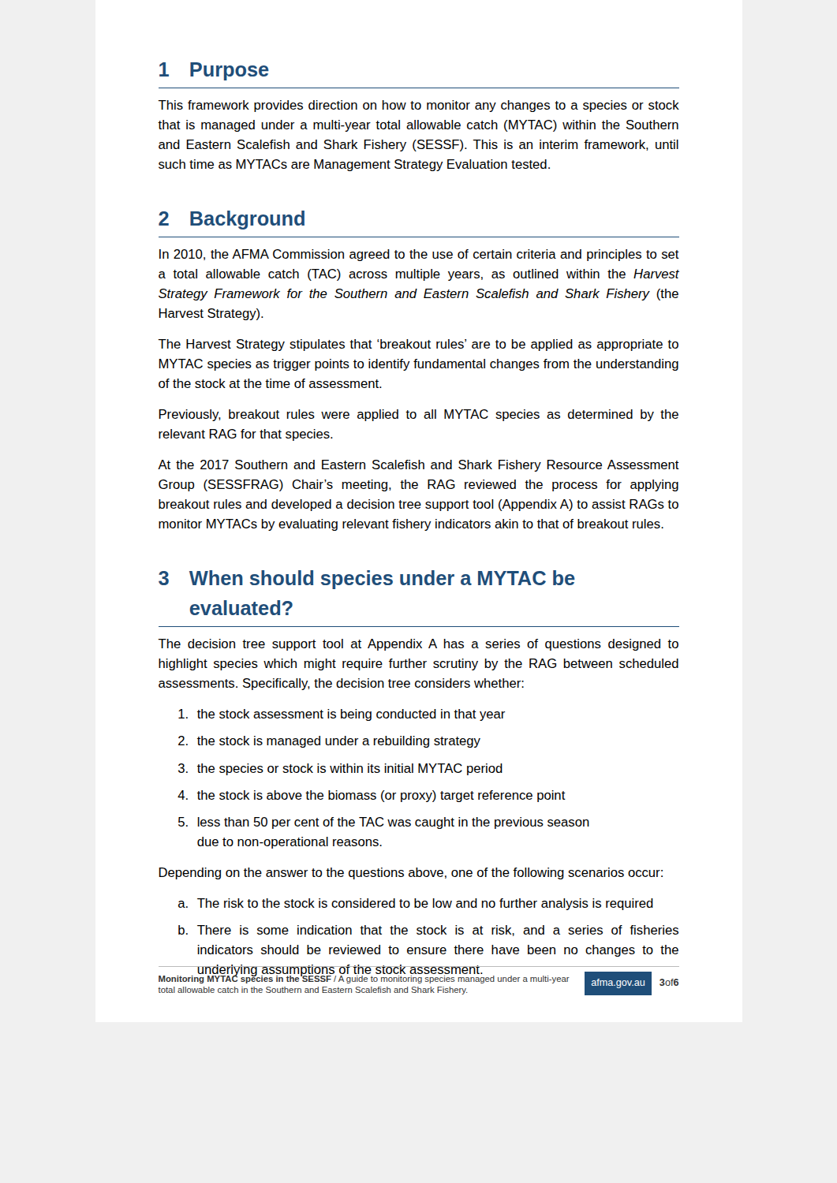1 Purpose
This framework provides direction on how to monitor any changes to a species or stock that is managed under a multi-year total allowable catch (MYTAC) within the Southern and Eastern Scalefish and Shark Fishery (SESSF). This is an interim framework, until such time as MYTACs are Management Strategy Evaluation tested.
2 Background
In 2010, the AFMA Commission agreed to the use of certain criteria and principles to set a total allowable catch (TAC) across multiple years, as outlined within the Harvest Strategy Framework for the Southern and Eastern Scalefish and Shark Fishery (the Harvest Strategy).
The Harvest Strategy stipulates that ‘breakout rules’ are to be applied as appropriate to MYTAC species as trigger points to identify fundamental changes from the understanding of the stock at the time of assessment.
Previously, breakout rules were applied to all MYTAC species as determined by the relevant RAG for that species.
At the 2017 Southern and Eastern Scalefish and Shark Fishery Resource Assessment Group (SESSFRAG) Chair’s meeting, the RAG reviewed the process for applying breakout rules and developed a decision tree support tool (Appendix A) to assist RAGs to monitor MYTACs by evaluating relevant fishery indicators akin to that of breakout rules.
3 When should species under a MYTAC be evaluated?
The decision tree support tool at Appendix A has a series of questions designed to highlight species which might require further scrutiny by the RAG between scheduled assessments. Specifically, the decision tree considers whether:
the stock assessment is being conducted in that year
the stock is managed under a rebuilding strategy
the species or stock is within its initial MYTAC period
the stock is above the biomass (or proxy) target reference point
less than 50 per cent of the TAC was caught in the previous season
due to non-operational reasons.
Depending on the answer to the questions above, one of the following scenarios occur:
The risk to the stock is considered to be low and no further analysis is required
There is some indication that the stock is at risk, and a series of fisheries indicators should be reviewed to ensure there have been no changes to the underlying assumptions of the stock assessment.
Monitoring MYTAC species in the SESSF / A guide to monitoring species managed under a multi-year total allowable catch in the Southern and Eastern Scalefish and Shark Fishery.
afma.gov.au
3 of 6